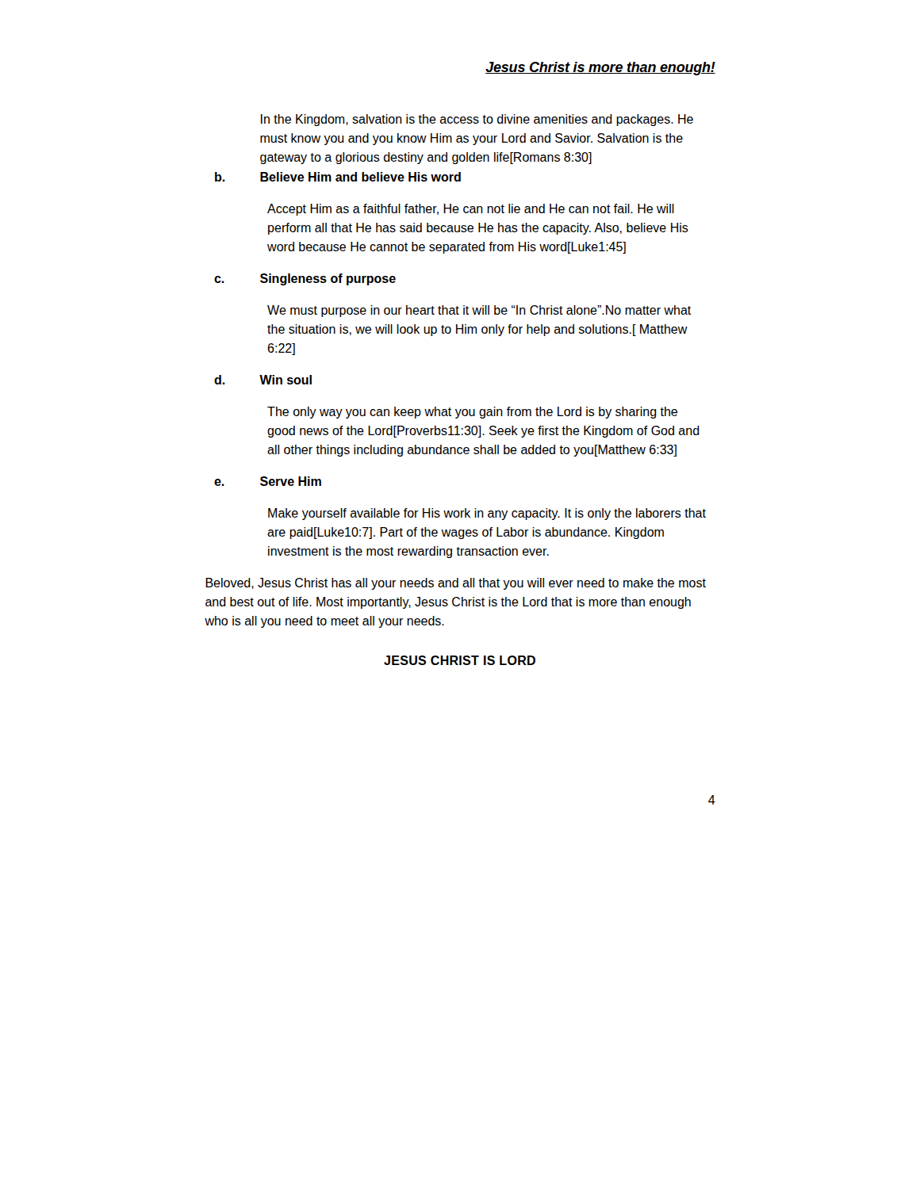Jesus Christ is more than enough!
In the Kingdom, salvation is the access to divine amenities and packages. He must know you and you know Him as your Lord and Savior. Salvation is the gateway to a glorious destiny and golden life[Romans 8:30]
b. Believe Him and believe His word
Accept Him as a faithful father, He can not lie and He can not fail. He will perform all that He has said because He has the capacity. Also, believe His word because He cannot be separated from His word[Luke1:45]
c. Singleness of purpose
We must purpose in our heart that it will be “In Christ alone”.No matter what the situation is, we will look up to Him only for help and solutions.[ Matthew 6:22]
d. Win soul
The only way you can keep what you gain from the Lord is by sharing the good news of the Lord[Proverbs11:30]. Seek ye first the Kingdom of God and all other things including abundance shall be added to you[Matthew 6:33]
e. Serve Him
Make yourself available for His work in any capacity. It is only the laborers that are paid[Luke10:7]. Part of the wages of Labor is abundance. Kingdom investment is the most rewarding transaction ever.
Beloved, Jesus Christ has all your needs and all that you will ever need to make the most and best out of life. Most importantly, Jesus Christ is the Lord that is more than enough who is all you need to meet all your needs.
JESUS CHRIST IS LORD
4